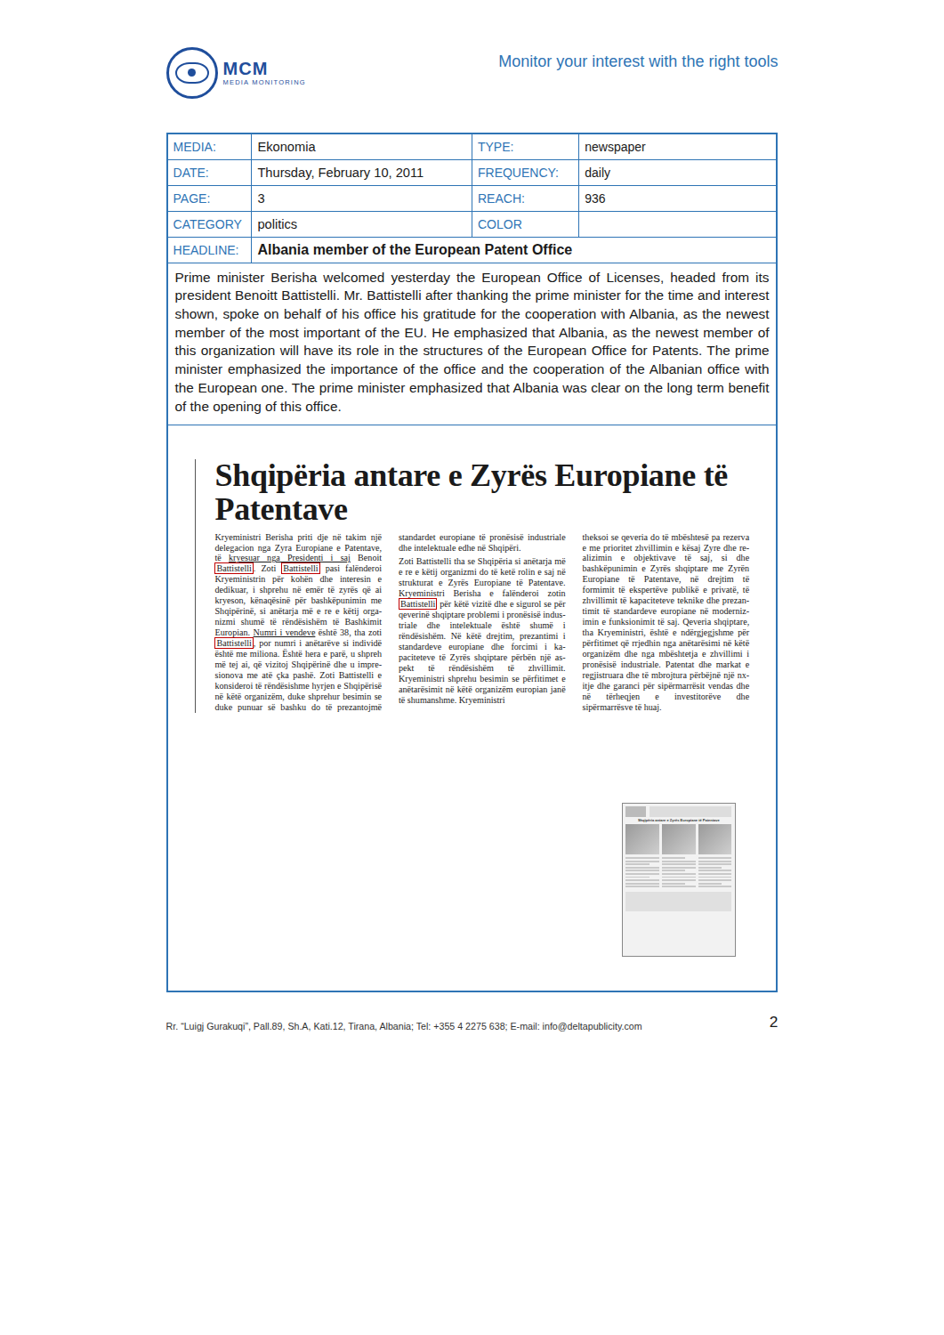MCM
Media Monitoring
Monitor your interest with the right tools
| Media: | Ekonomia | Type: | newspaper |
| Date: | Thursday, February 10, 2011 | Frequency: | daily |
| Page: | 3 | Reach: | 936 |
| Category | politics | Color | |
| Headline: | Albania member of the European Patent Office |
Prime minister Berisha welcomed yesterday the European Office of Licenses, headed from its president Benoitt Battistelli. Mr. Battistelli after thanking the prime minister for the time and interest shown, spoke on behalf of his office his gratitude for the cooperation with Albania, as the newest member of the most important of the EU. He emphasized that Albania, as the newest member of this organization will have its role in the structures of the European Office for Patents. The prime minister emphasized the importance of the office and the cooperation of the Albanian office with the European one. The prime minister emphasized that Albania was clear on the long term benefit of the opening of this office.
Shqipëria antare e Zyrës Europiane të Patentave
Kryeministri Berisha priti dje në takim një delegacion nga Zyra Europiane e Patentave, të kryesuar nga Presidenti i saj Benoit Battistelli. Zoti Battistelli pasi falënderoi Kryeministrin për kohën dhe interesin e dedikuar, i shprehu në emër të zyrës që ai kryeson, kënaqësinë për bashkëpunimin me Shqipërinë, si anëtarja më e re e këtij organizmi shumë të rëndësishëm të Bashkimit Europian. Numri i vendeve është 38, tha zoti Battistelli, por numri i anëtarëve si individë është me miliona. Është hera e parë, u shpreh më tej ai, që vizitoj Shqipërinë dhe u impresionova me atë çka pashë. Zoti Battistelli e konsideroi të rëndësishme hyrjen e Shqipërisë në këtë organizëm, duke shprehur besimin se duke punuar së bashku do të prezantojmë standardet europiane të pronësisë industriale dhe intelektuale edhe në Shqipëri.
Zoti Battistelli tha se Shqipëria si anëtarja më e re e këtij organizmi do të ketë rolin e saj në strukturat e Zyrës Europiane të Patentave. Kryeministri Berisha e falënderoi zotin Battistelli për këtë vizitë dhe e sigurol se për qeverinë shqiptare problemi i pronësisë industriale dhe intelektuale është shumë i rëndësishëm. Në këtë drejtim, prezantimi i standardeve europiane dhe forcimi i kapaciteteve të Zyrës shqiptare përbën një aspekt të rëndësishëm të zhvillimit. Kryeministri shprehu besimin se përfitimet e anëtarësimit në këtë organizëm europian janë të shumanshme. Kryeministri
theksoi se qeveria do të mbështesë pa rezerva e me prioritet zhvillimin e kësaj Zyre dhe realizimin e objektivave të saj, si dhe bashkëpunimin e Zyrës shqiptare me Zyrën Europiane të Patentave, në drejtim të formimit të ekspertëve publikë e privatë, të zhvillimit të kapaciteteve teknike dhe prezantimit të standardeve europiane në modernizimin e funksionimit të saj. Qeveria shqiptare, tha Kryeministri, është e ndërgjegjshme për përfitimet që rrjedhin nga anëtarësimi në këtë organizëm dhe nga mbështetja e zhvillimi i pronësisë industriale. Patentat dhe markat e regjistruara dhe të mbrojtura përbëjnë një nxitje dhe garanci për sipërmarrësit vendas dhe në tërheqjen e investitorëve dhe sipërmarrësve të huaj.
Shqipëria antare e Zyrës Europiane të Patentave
Rr. “Luigj Gurakuqi”, Pall.89, Sh.A, Kati.12, Tirana, Albania; Tel: +355 4 2275 638; E-mail: info@deltapublicity.com
2